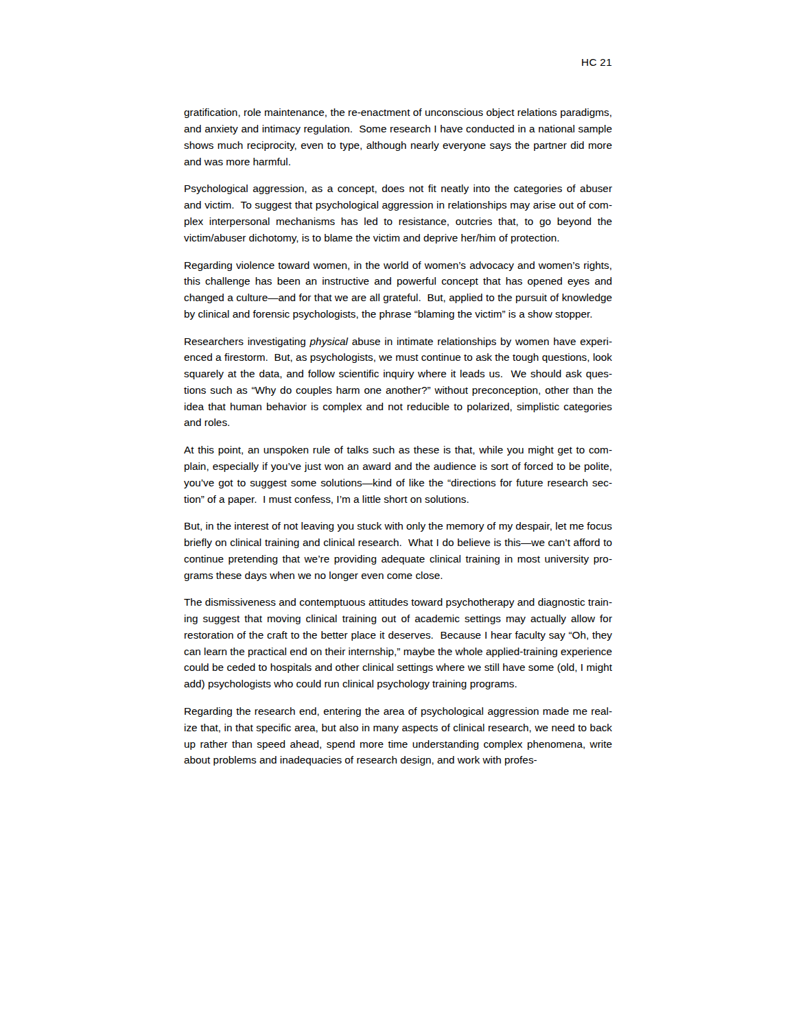HC 21
gratification, role maintenance, the re-enactment of unconscious object relations para­digms, and anxiety and intimacy regulation. Some research I have conducted in a national sample shows much reciprocity, even to type, although nearly everyone says the partner did more and was more harmful.
Psychological aggression, as a concept, does not fit neatly into the categories of abuser and victim. To suggest that psychological aggression in relationships may arise out of complex interpersonal mechanisms has led to resistance, outcries that, to go beyond the victim/abuser dichotomy, is to blame the victim and deprive her/him of protection.
Regarding violence toward women, in the world of women’s advocacy and women’s rights, this challenge has been an instructive and powerful concept that has opened eyes and changed a culture—and for that we are all grateful. But, applied to the pursuit of knowledge by clinical and forensic psychologists, the phrase “blaming the victim” is a show stopper.
Researchers investigating physical abuse in intimate relationships by women have experienced a firestorm. But, as psychologists, we must continue to ask the tough questions, look squarely at the data, and follow scientific inquiry where it leads us. We should ask questions such as “Why do couples harm one another?” without preconcep­tion, other than the idea that human behavior is complex and not reducible to polarized, simplistic categories and roles.
At this point, an unspoken rule of talks such as these is that, while you might get to complain, especially if you’ve just won an award and the audience is sort of forced to be polite, you’ve got to suggest some solutions—kind of like the “directions for future research section” of a paper. I must confess, I’m a little short on solutions.
But, in the interest of not leaving you stuck with only the memory of my despair, let me focus briefly on clinical training and clinical research. What I do believe is this—we can’t afford to continue pretending that we’re providing adequate clinical training in most university programs these days when we no longer even come close.
The dismissiveness and contemptuous attitudes toward psychotherapy and diagnostic training suggest that moving clinical training out of academic settings may actually allow for restoration of the craft to the better place it deserves. Because I hear faculty say “Oh, they can learn the practical end on their internship,” maybe the whole applied-training experience could be ceded to hospitals and other clinical settings where we still have some (old, I might add) psychologists who could run clinical psychology training programs.
Regarding the research end, entering the area of psychological aggression made me realize that, in that specific area, but also in many aspects of clinical research, we need to back up rather than speed ahead, spend more time understanding complex phenom­ena, write about problems and inadequacies of research design, and work with profes-